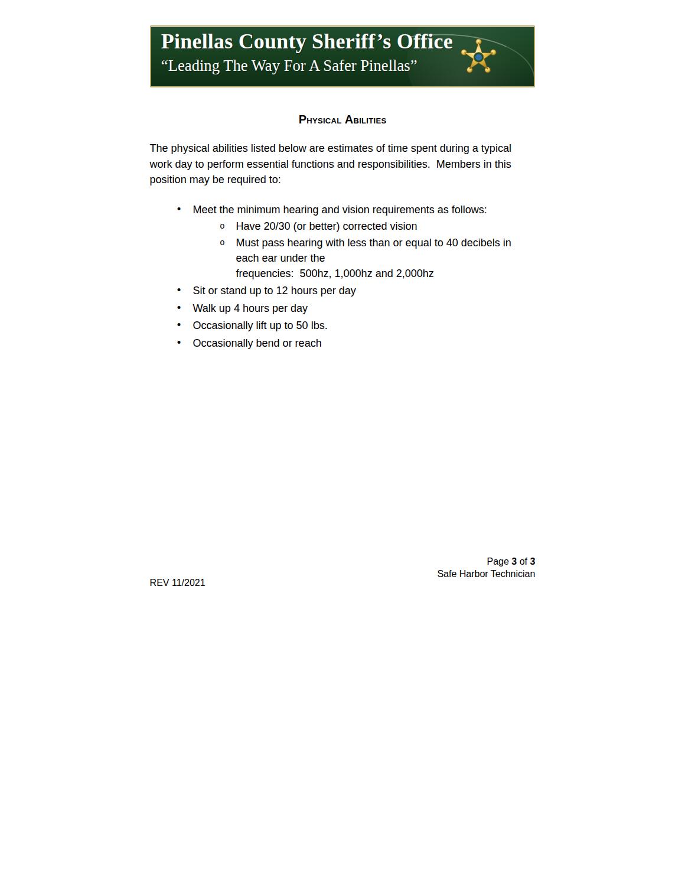Pinellas County Sheriff’s Office
“Leading The Way For A Safer Pinellas”
Physical Abilities
The physical abilities listed below are estimates of time spent during a typical work day to perform essential functions and responsibilities. Members in this position may be required to:
Meet the minimum hearing and vision requirements as follows:
Have 20/30 (or better) corrected vision
Must pass hearing with less than or equal to 40 decibels in each ear under the frequencies: 500hz, 1,000hz and 2,000hz
Sit or stand up to 12 hours per day
Walk up 4 hours per day
Occasionally lift up to 50 lbs.
Occasionally bend or reach
REV 11/2021
Page 3 of 3 Safe Harbor Technician